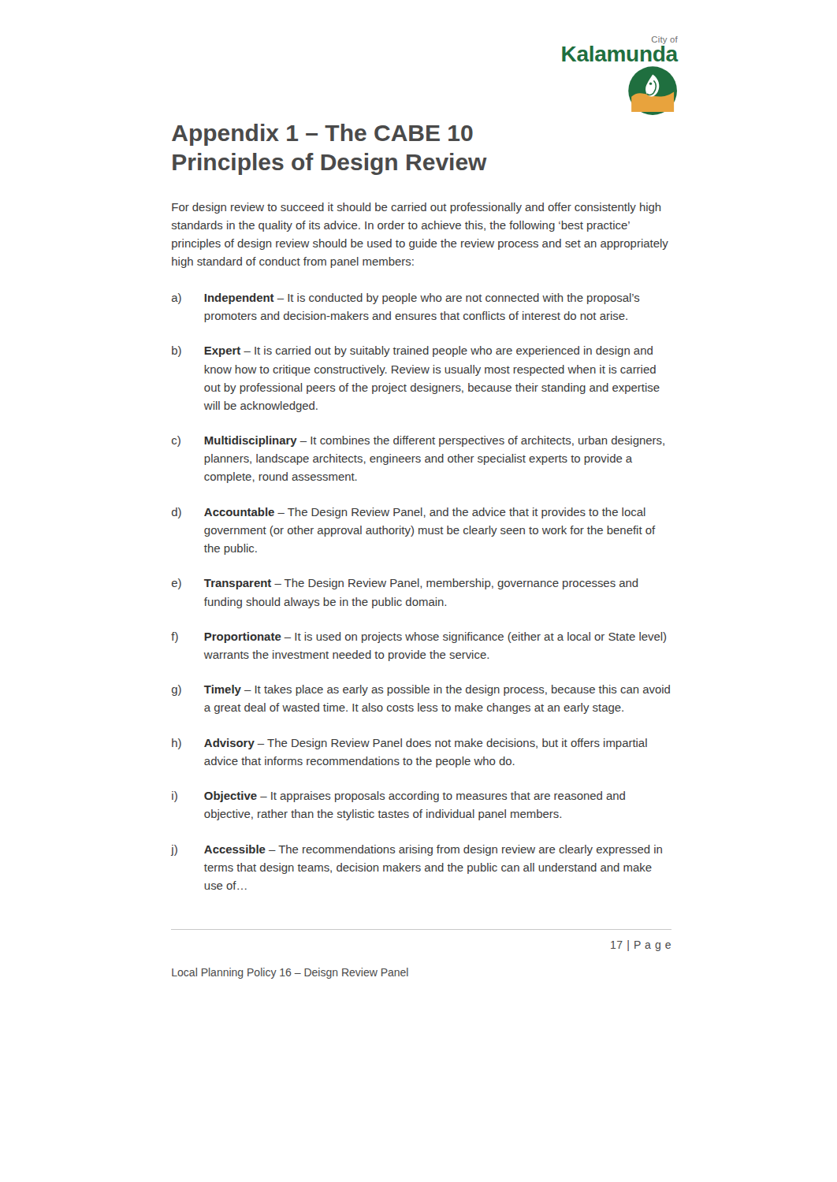City of Kalamunda
Appendix 1 – The CABE 10 Principles of Design Review
For design review to succeed it should be carried out professionally and offer consistently high standards in the quality of its advice. In order to achieve this, the following ‘best practice’ principles of design review should be used to guide the review process and set an appropriately high standard of conduct from panel members:
Independent – It is conducted by people who are not connected with the proposal’s promoters and decision-makers and ensures that conflicts of interest do not arise.
Expert – It is carried out by suitably trained people who are experienced in design and know how to critique constructively. Review is usually most respected when it is carried out by professional peers of the project designers, because their standing and expertise will be acknowledged.
Multidisciplinary – It combines the different perspectives of architects, urban designers, planners, landscape architects, engineers and other specialist experts to provide a complete, round assessment.
Accountable – The Design Review Panel, and the advice that it provides to the local government (or other approval authority) must be clearly seen to work for the benefit of the public.
Transparent – The Design Review Panel, membership, governance processes and funding should always be in the public domain.
Proportionate – It is used on projects whose significance (either at a local or State level) warrants the investment needed to provide the service.
Timely – It takes place as early as possible in the design process, because this can avoid a great deal of wasted time. It also costs less to make changes at an early stage.
Advisory – The Design Review Panel does not make decisions, but it offers impartial advice that informs recommendations to the people who do.
Objective – It appraises proposals according to measures that are reasoned and objective, rather than the stylistic tastes of individual panel members.
Accessible – The recommendations arising from design review are clearly expressed in terms that design teams, decision makers and the public can all understand and make use of…
17 | P a g e
Local Planning Policy 16 – Deisgn Review Panel